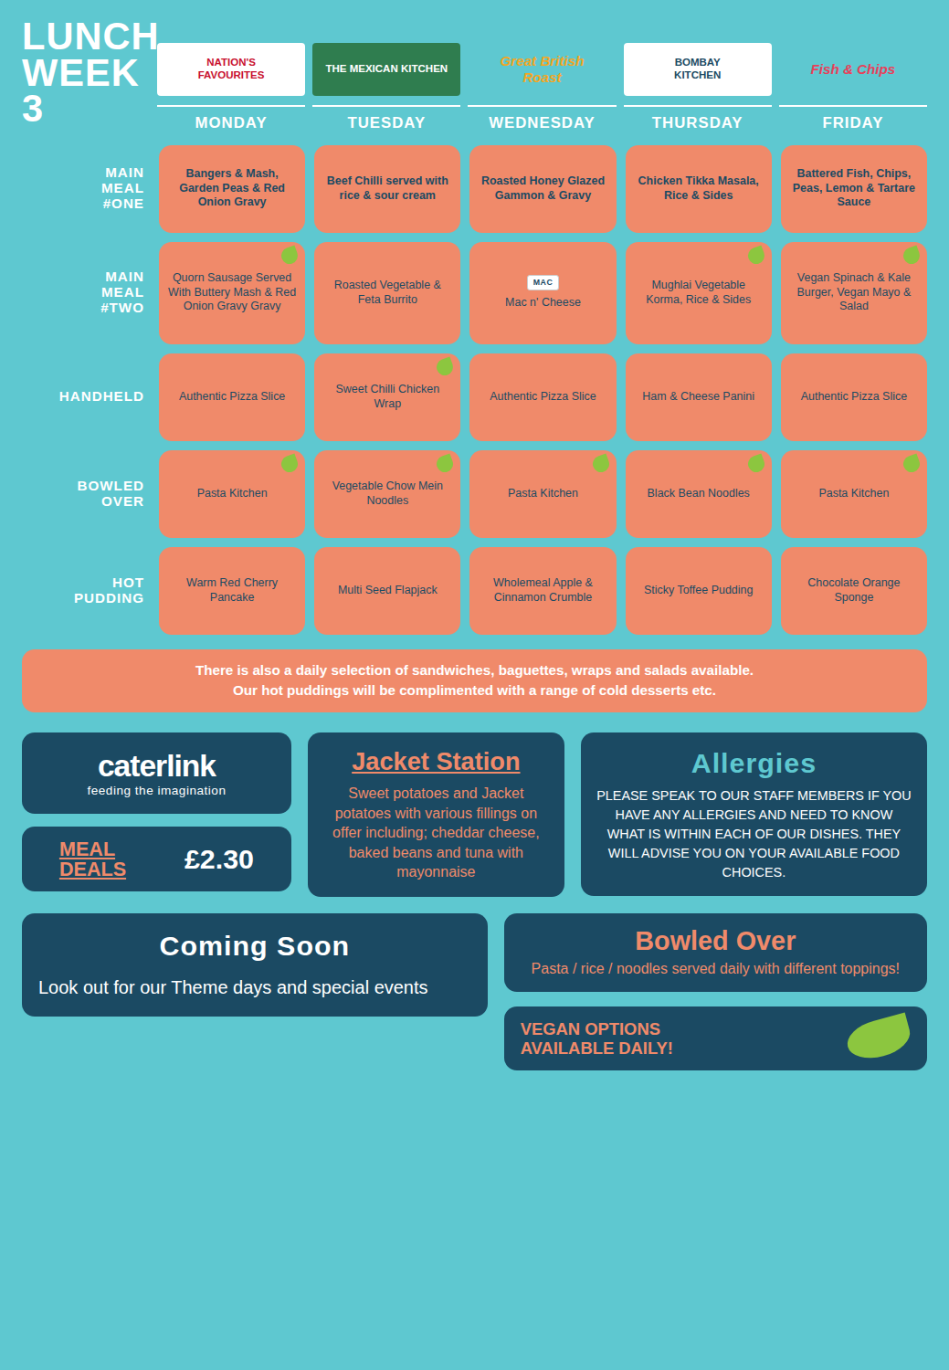Lunch
Week3
NATION'S
FAVOURITES
Monday
THE MEXICAN KITCHEN
Tuesday
Great British
Roast
Wednesday
BOMBAY
KITCHEN
Thursday
Fish & Chips
Friday
Main
Meal
#One
Bangers & Mash, Garden Peas & Red Onion Gravy
Beef Chilli served with rice & sour cream
Roasted Honey Glazed Gammon & Gravy
Chicken Tikka Masala, Rice & Sides
Battered Fish, Chips, Peas, Lemon & Tartare Sauce
Main
Meal
#Two
Quorn Sausage Served With Buttery Mash & Red Onion Gravy Gravy
Roasted Vegetable & Feta Burrito
MACMac n' Cheese
Mughlai Vegetable Korma, Rice & Sides
Vegan Spinach & Kale Burger, Vegan Mayo & Salad
Handheld
Authentic Pizza Slice
Sweet Chilli Chicken Wrap
Authentic Pizza Slice
Ham & Cheese Panini
Authentic Pizza Slice
Bowled
Over
Pasta Kitchen
Vegetable Chow Mein Noodles
Pasta Kitchen
Black Bean Noodles
Pasta Kitchen
Hot
Pudding
Warm Red Cherry Pancake
Multi Seed Flapjack
Wholemeal Apple & Cinnamon Crumble
Sticky Toffee Pudding
Chocolate Orange Sponge
There is also a daily selection of sandwiches, baguettes, wraps and salads available.
Our hot puddings will be complimented with a range of cold desserts etc.
caterlink
feeding the imagination
Meal
Deals
£2.30
Jacket Station
Sweet potatoes and Jacket potatoes with various fillings on offer including; cheddar cheese, baked beans and tuna with mayonnaise
Allergies
Please speak to our staff members if you have any allergies and need to know what is within each of our dishes. They will advise you on your available food choices.
Coming Soon
Look out for our Theme days and special events
Bowled Over
Pasta / rice / noodles served daily with different toppings!
Vegan Options
Available Daily!